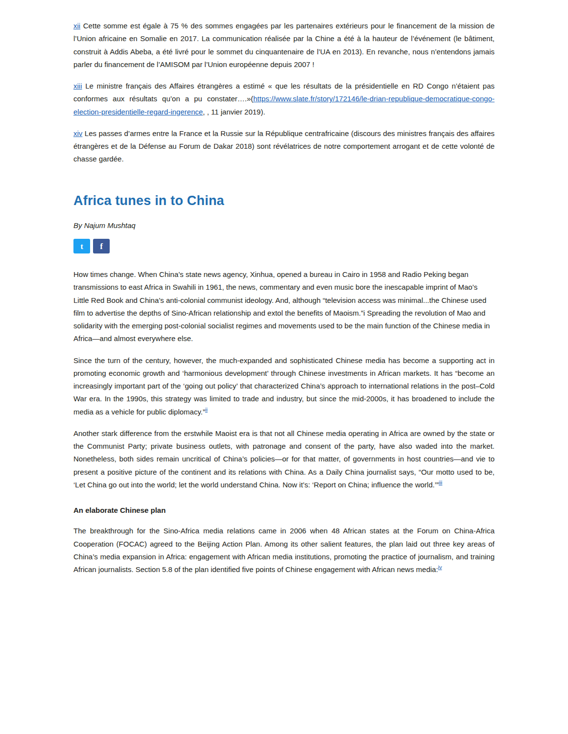xii Cette somme est égale à 75 % des sommes engagées par les partenaires extérieurs pour le financement de la mission de l’Union africaine en Somalie en 2017. La communication réalisée par la Chine a été à la hauteur de l’événement (le bâtiment, construit à Addis Abeba, a été livré pour le sommet du cinquantenaire de l’UA en 2013). En revanche, nous n’entendons jamais parler du financement de l’AMISOM par l’Union européenne depuis 2007 !
xiii Le ministre français des Affaires étrangères a estimé « que les résultats de la présidentielle en RD Congo n’étaient pas conformes aux résultats qu’on a pu constater….»(https://www.slate.fr/story/172146/le-drian-republique-democratique-congo-election-presidentielle-regard-ingerence, , 11 janvier 2019).
xiv Les passes d’armes entre la France et la Russie sur la République centrafricaine (discours des ministres français des affaires étrangères et de la Défense au Forum de Dakar 2018) sont révélatrices de notre comportement arrogant et de cette volonté de chasse gardée.
Africa tunes in to China
By Najum Mushtaq
How times change. When China’s state news agency, Xinhua, opened a bureau in Cairo in 1958 and Radio Peking began transmissions to east Africa in Swahili in 1961, the news, commentary and even music bore the inescapable imprint of Mao’s Little Red Book and China’s anti-colonial communist ideology. And, although “television access was minimal...the Chinese used film to advertise the depths of Sino-African relationship and extol the benefits of Maoism.”i Spreading the revolution of Mao and solidarity with the emerging post-colonial socialist regimes and movements used to be the main function of the Chinese media in Africa—and almost everywhere else.
Since the turn of the century, however, the much-expanded and sophisticated Chinese media has become a supporting act in promoting economic growth and ‘harmonious development’ through Chinese investments in African markets. It has “become an increasingly important part of the ‘going out policy’ that characterized China’s approach to international relations in the post–Cold War era. In the 1990s, this strategy was limited to trade and industry, but since the mid-2000s, it has broadened to include the media as a vehicle for public diplomacy.”ii
Another stark difference from the erstwhile Maoist era is that not all Chinese media operating in Africa are owned by the state or the Communist Party; private business outlets, with patronage and consent of the party, have also waded into the market. Nonetheless, both sides remain uncritical of China’s policies—or for that matter, of governments in host countries—and vie to present a positive picture of the continent and its relations with China. As a Daily China journalist says, “Our motto used to be, ‘Let China go out into the world; let the world understand China. Now it’s: ‘Report on China; influence the world.’”iii
An elaborate Chinese plan
The breakthrough for the Sino-Africa media relations came in 2006 when 48 African states at the Forum on China-Africa Cooperation (FOCAC) agreed to the Beijing Action Plan. Among its other salient features, the plan laid out three key areas of China’s media expansion in Africa: engagement with African media institutions, promoting the practice of journalism, and training African journalists. Section 5.8 of the plan identified five points of Chinese engagement with African news media:iv